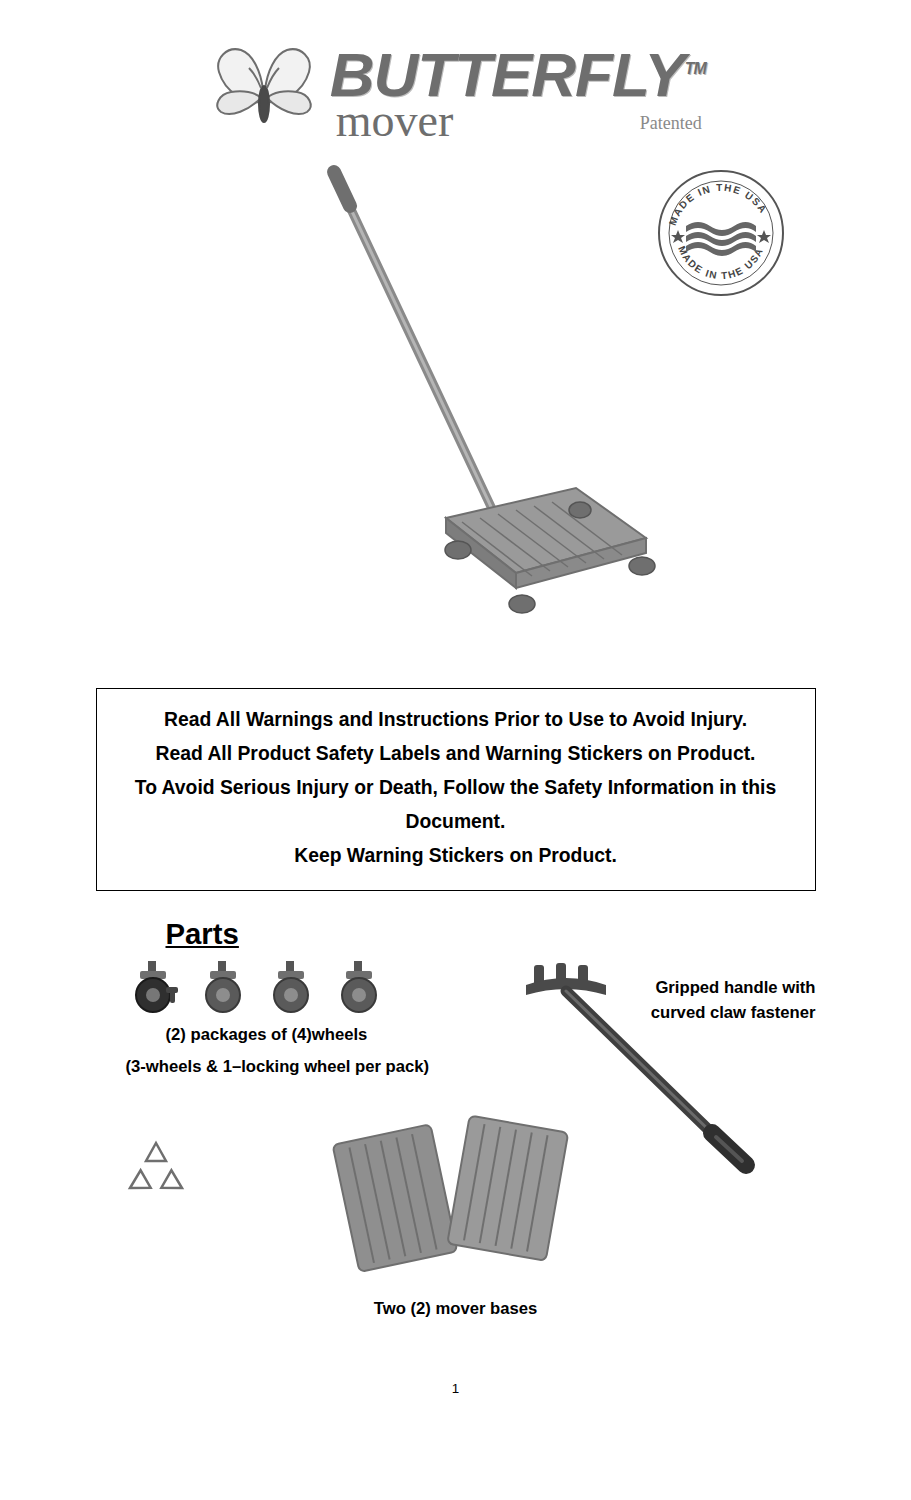BUTTERFLYTM mover Patented
MADE IN THE USA MADE IN THE USA
Read All Warnings and Instructions Prior to Use to Avoid Injury.
Read All Product Safety Labels and Warning Stickers on Product.
To Avoid Serious Injury or Death, Follow the Safety Information in this Document.
Keep Warning Stickers on Product.
Parts
(2) packages of (4)wheels
(3-wheels & 1–locking wheel per pack)
Gripped handle with curved claw fastener
Two (2) mover bases
1